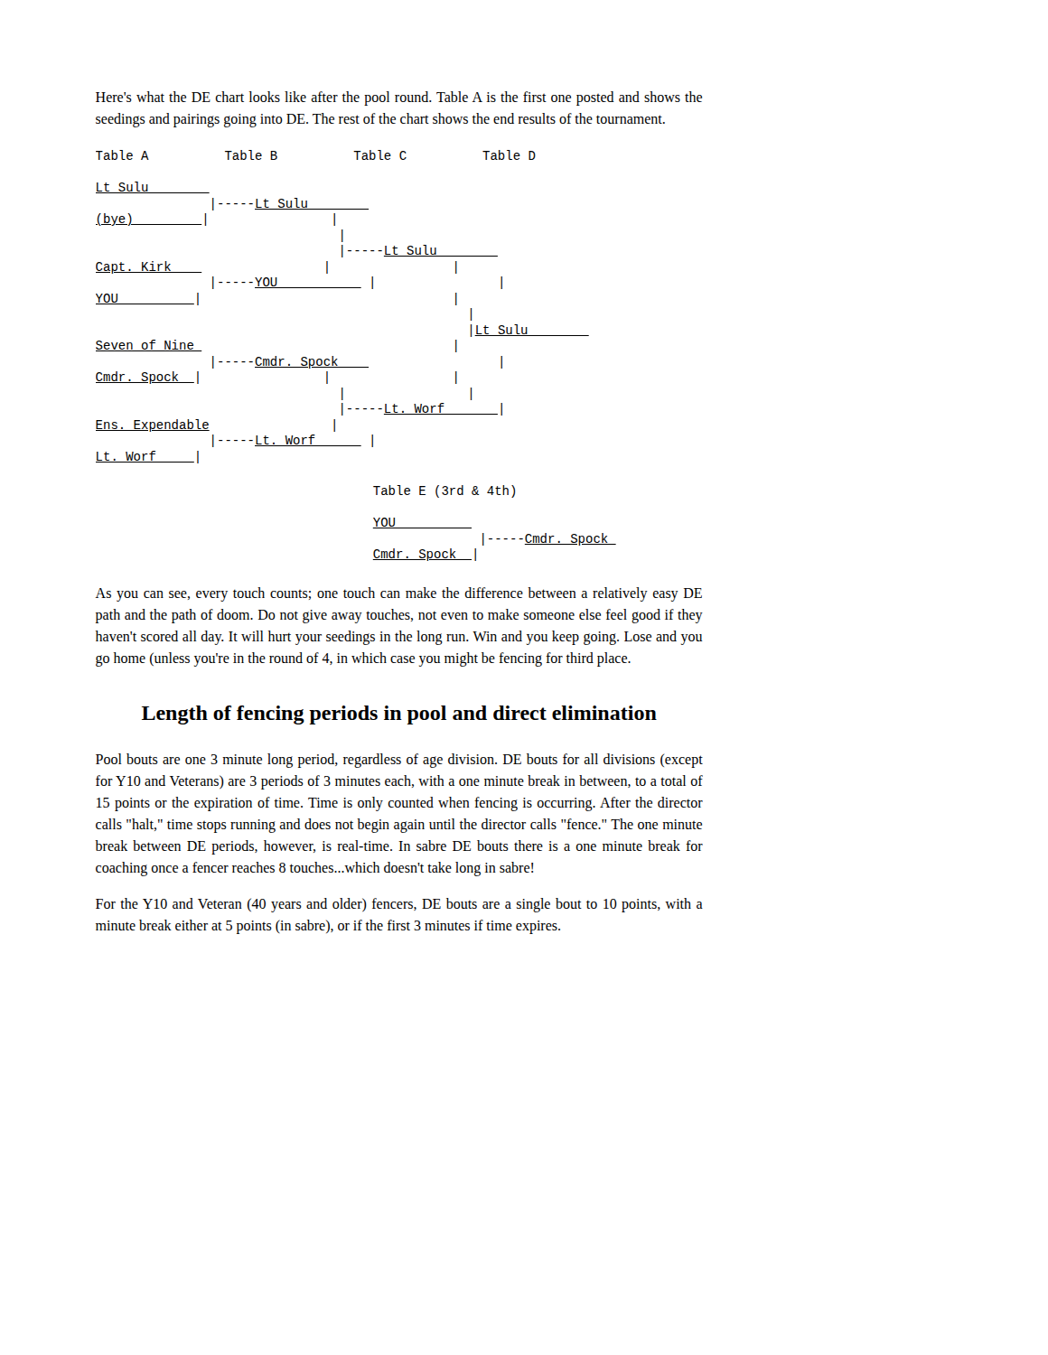Here's what the DE chart looks like after the pool round. Table A is the first one posted and shows the seedings and pairings going into DE. The rest of the chart shows the end results of the tournament.
Table A Table B Table C Table D Lt Sulu |-----Lt Sulu (bye) | | | |-----Lt Sulu Capt. Kirk | | |-----YOU | | YOU | | | |Lt Sulu Seven of Nine | |-----Cmdr. Spock | Cmdr. Spock | | | | | |-----Lt. Worf | Ens. Expendable | |-----Lt. Worf | Lt. Worf |
Table E (3rd & 4th) YOU |-----Cmdr. Spock Cmdr. Spock |
As you can see, every touch counts; one touch can make the difference between a relatively easy DE path and the path of doom. Do not give away touches, not even to make someone else feel good if they haven't scored all day. It will hurt your seedings in the long run. Win and you keep going. Lose and you go home (unless you're in the round of 4, in which case you might be fencing for third place.
Length of fencing periods in pool and direct elimination
Pool bouts are one 3 minute long period, regardless of age division. DE bouts for all divisions (except for Y10 and Veterans) are 3 periods of 3 minutes each, with a one minute break in between, to a total of 15 points or the expiration of time. Time is only counted when fencing is occurring. After the director calls "halt," time stops running and does not begin again until the director calls "fence." The one minute break between DE periods, however, is real-time. In sabre DE bouts there is a one minute break for coaching once a fencer reaches 8 touches...which doesn't take long in sabre!
For the Y10 and Veteran (40 years and older) fencers, DE bouts are a single bout to 10 points, with a minute break either at 5 points (in sabre), or if the first 3 minutes if time expires.